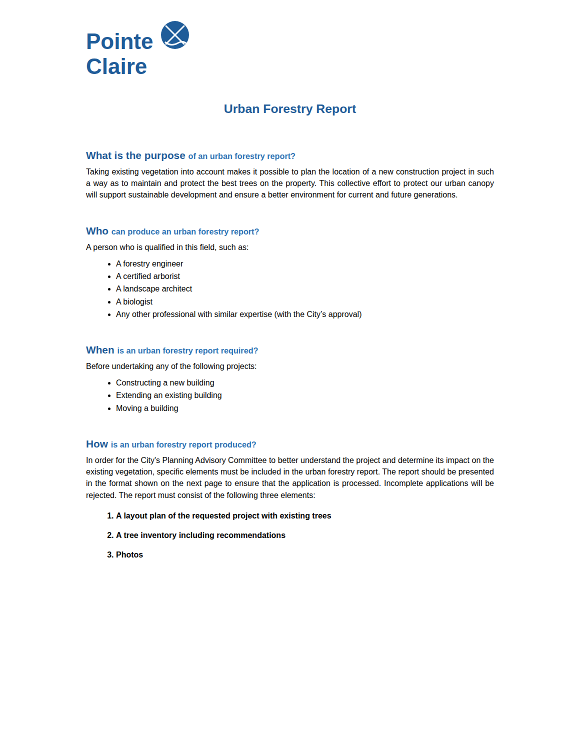Pointe Claire
Urban Forestry Report
What is the purpose of an urban forestry report?
Taking existing vegetation into account makes it possible to plan the location of a new construction project in such a way as to maintain and protect the best trees on the property. This collective effort to protect our urban canopy will support sustainable development and ensure a better environment for current and future generations.
Who can produce an urban forestry report?
A person who is qualified in this field, such as:
A forestry engineer
A certified arborist
A landscape architect
A biologist
Any other professional with similar expertise (with the City’s approval)
When is an urban forestry report required?
Before undertaking any of the following projects:
Constructing a new building
Extending an existing building
Moving a building
How is an urban forestry report produced?
In order for the City's Planning Advisory Committee to better understand the project and determine its impact on the existing vegetation, specific elements must be included in the urban forestry report. The report should be presented in the format shown on the next page to ensure that the application is processed. Incomplete applications will be rejected. The report must consist of the following three elements:
A layout plan of the requested project with existing trees
A tree inventory including recommendations
Photos